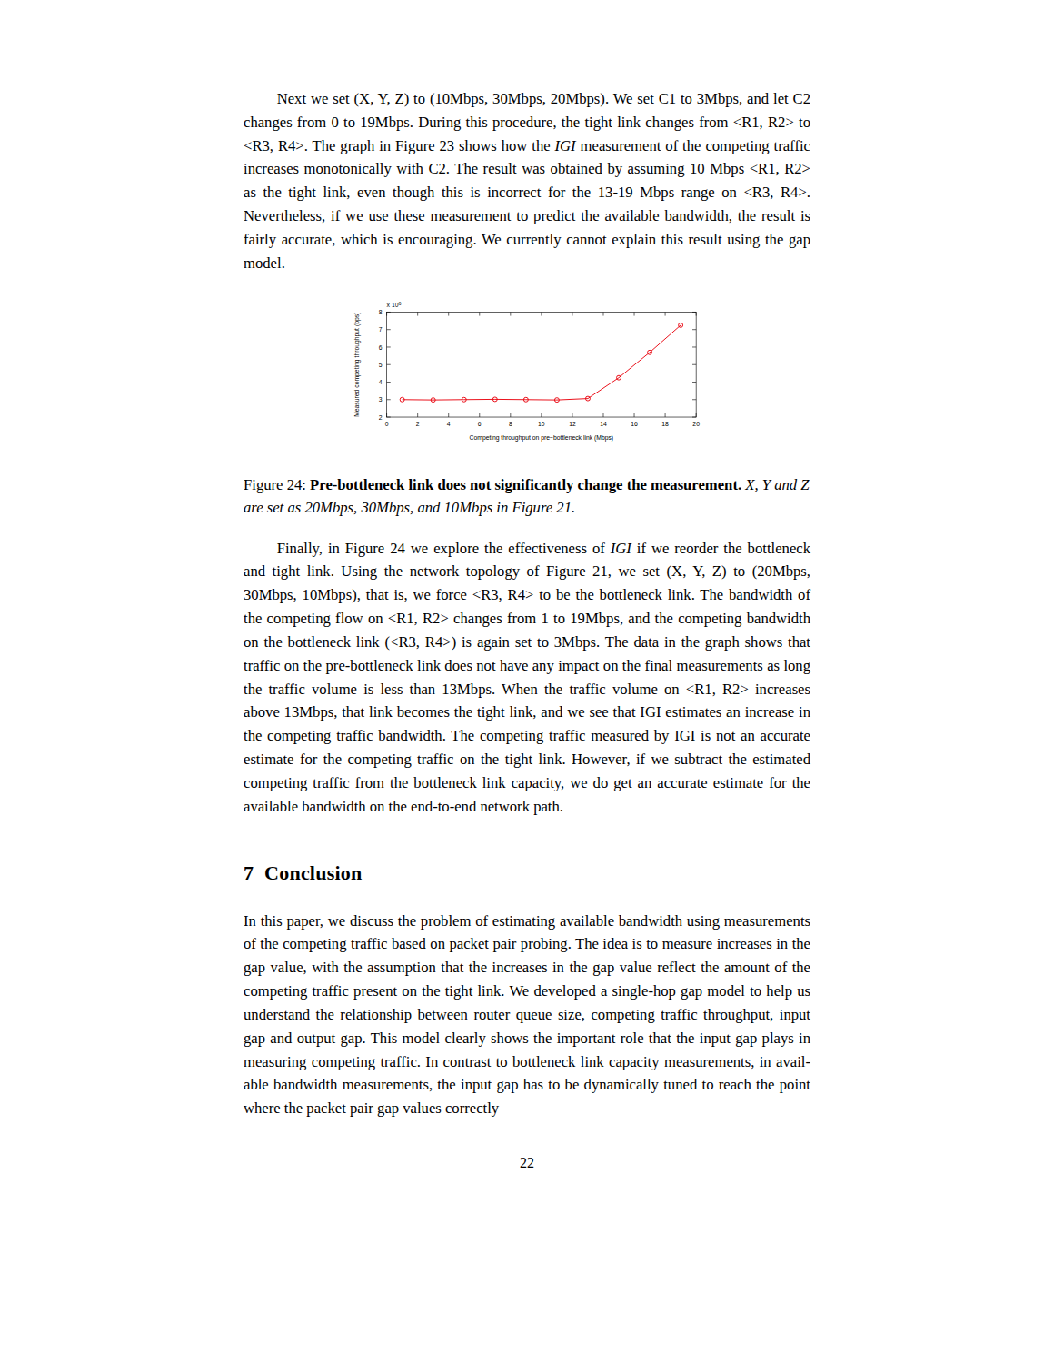Next we set (X, Y, Z) to (10Mbps, 30Mbps, 20Mbps). We set C1 to 3Mbps, and let C2 changes from 0 to 19Mbps. During this procedure, the tight link changes from <R1, R2> to <R3, R4>. The graph in Figure 23 shows how the IGI measurement of the competing traffic increases monotonically with C2. The result was obtained by assuming 10 Mbps <R1, R2> as the tight link, even though this is incorrect for the 13-19 Mbps range on <R3, R4>. Nevertheless, if we use these measurement to predict the available bandwidth, the result is fairly accurate, which is encouraging. We currently cannot explain this result using the gap model.
8 7 6 5 4 3 2 0 2 4 6 8 10 12 14 16 18 20 x 106 Competing throughput on pre−bottleneck link (Mbps) Measured competing throughput (bps)
Figure 24: Pre-bottleneck link does not significantly change the measurement. X, Y and Z are set as 20Mbps, 30Mbps, and 10Mbps in Figure 21.
Finally, in Figure 24 we explore the effectiveness of IGI if we reorder the bottleneck and tight link. Using the network topology of Figure 21, we set (X, Y, Z) to (20Mbps, 30Mbps, 10Mbps), that is, we force <R3, R4> to be the bottleneck link. The bandwidth of the competing flow on <R1, R2> changes from 1 to 19Mbps, and the competing bandwidth on the bottleneck link (<R3, R4>) is again set to 3Mbps. The data in the graph shows that traffic on the pre-bottleneck link does not have any impact on the final measurements as long the traffic volume is less than 13Mbps. When the traffic volume on <R1, R2> increases above 13Mbps, that link becomes the tight link, and we see that IGI estimates an increase in the competing traffic bandwidth. The competing traffic measured by IGI is not an accurate estimate for the competing traffic on the tight link. However, if we subtract the estimated competing traffic from the bottleneck link capacity, we do get an accurate estimate for the available bandwidth on the end-to-end network path.
7 Conclusion
In this paper, we discuss the problem of estimating available bandwidth using measurements of the competing traffic based on packet pair probing. The idea is to measure increases in the gap value, with the assumption that the increases in the gap value reflect the amount of the competing traffic present on the tight link. We developed a single-hop gap model to help us understand the relationship between router queue size, competing traffic throughput, input gap and output gap. This model clearly shows the important role that the input gap plays in measuring competing traffic. In contrast to bottleneck link capacity measurements, in available bandwidth measurements, the input gap has to be dynamically tuned to reach the point where the packet pair gap values correctly
22